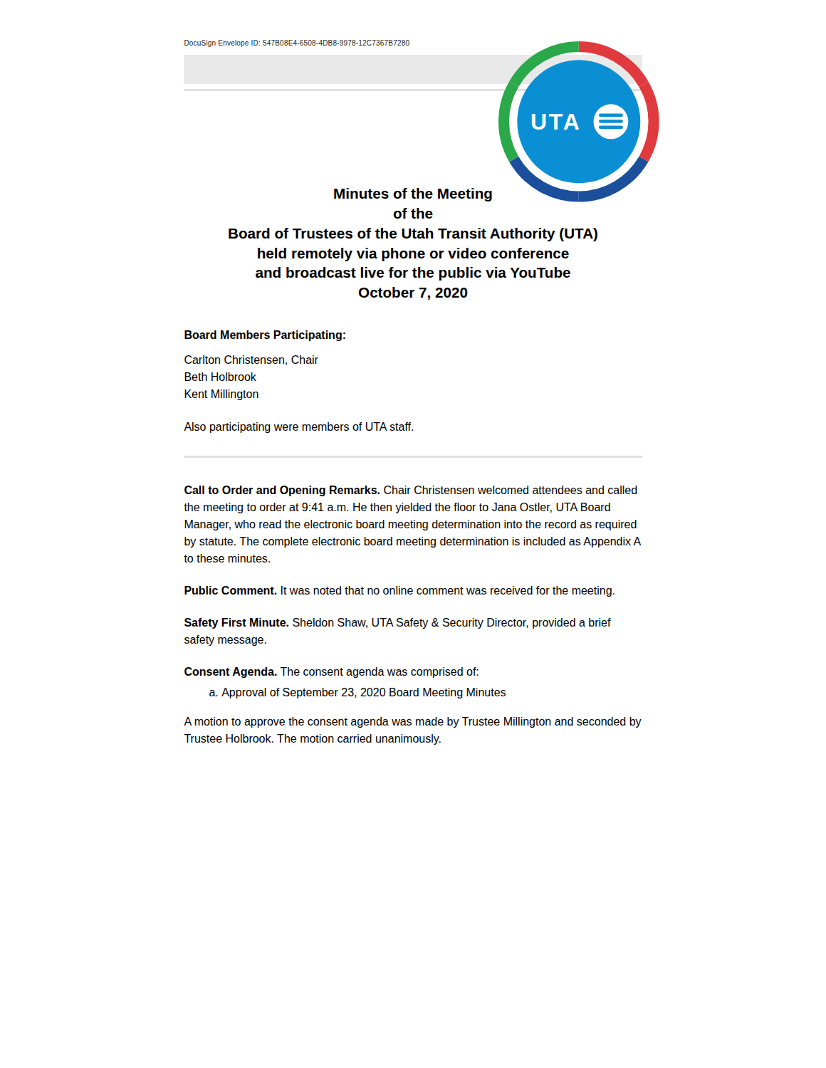DocuSign Envelope ID: 547B08E4-6508-4DB8-9978-12C7367B7280
UTA
Minutes of the Meeting
of the
Board of Trustees of the Utah Transit Authority (UTA)
held remotely via phone or video conference
and broadcast live for the public via YouTube
October 7, 2020
Board Members Participating:
Carlton Christensen, Chair
Beth Holbrook
Kent Millington
Also participating were members of UTA staff.
Call to Order and Opening Remarks. Chair Christensen welcomed attendees and called the meeting to order at 9:41 a.m. He then yielded the floor to Jana Ostler, UTA Board Manager, who read the electronic board meeting determination into the record as required by statute. The complete electronic board meeting determination is included as Appendix A to these minutes.
Public Comment. It was noted that no online comment was received for the meeting.
Safety First Minute. Sheldon Shaw, UTA Safety & Security Director, provided a brief safety message.
Consent Agenda. The consent agenda was comprised of:
Approval of September 23, 2020 Board Meeting Minutes
A motion to approve the consent agenda was made by Trustee Millington and seconded by Trustee Holbrook. The motion carried unanimously.